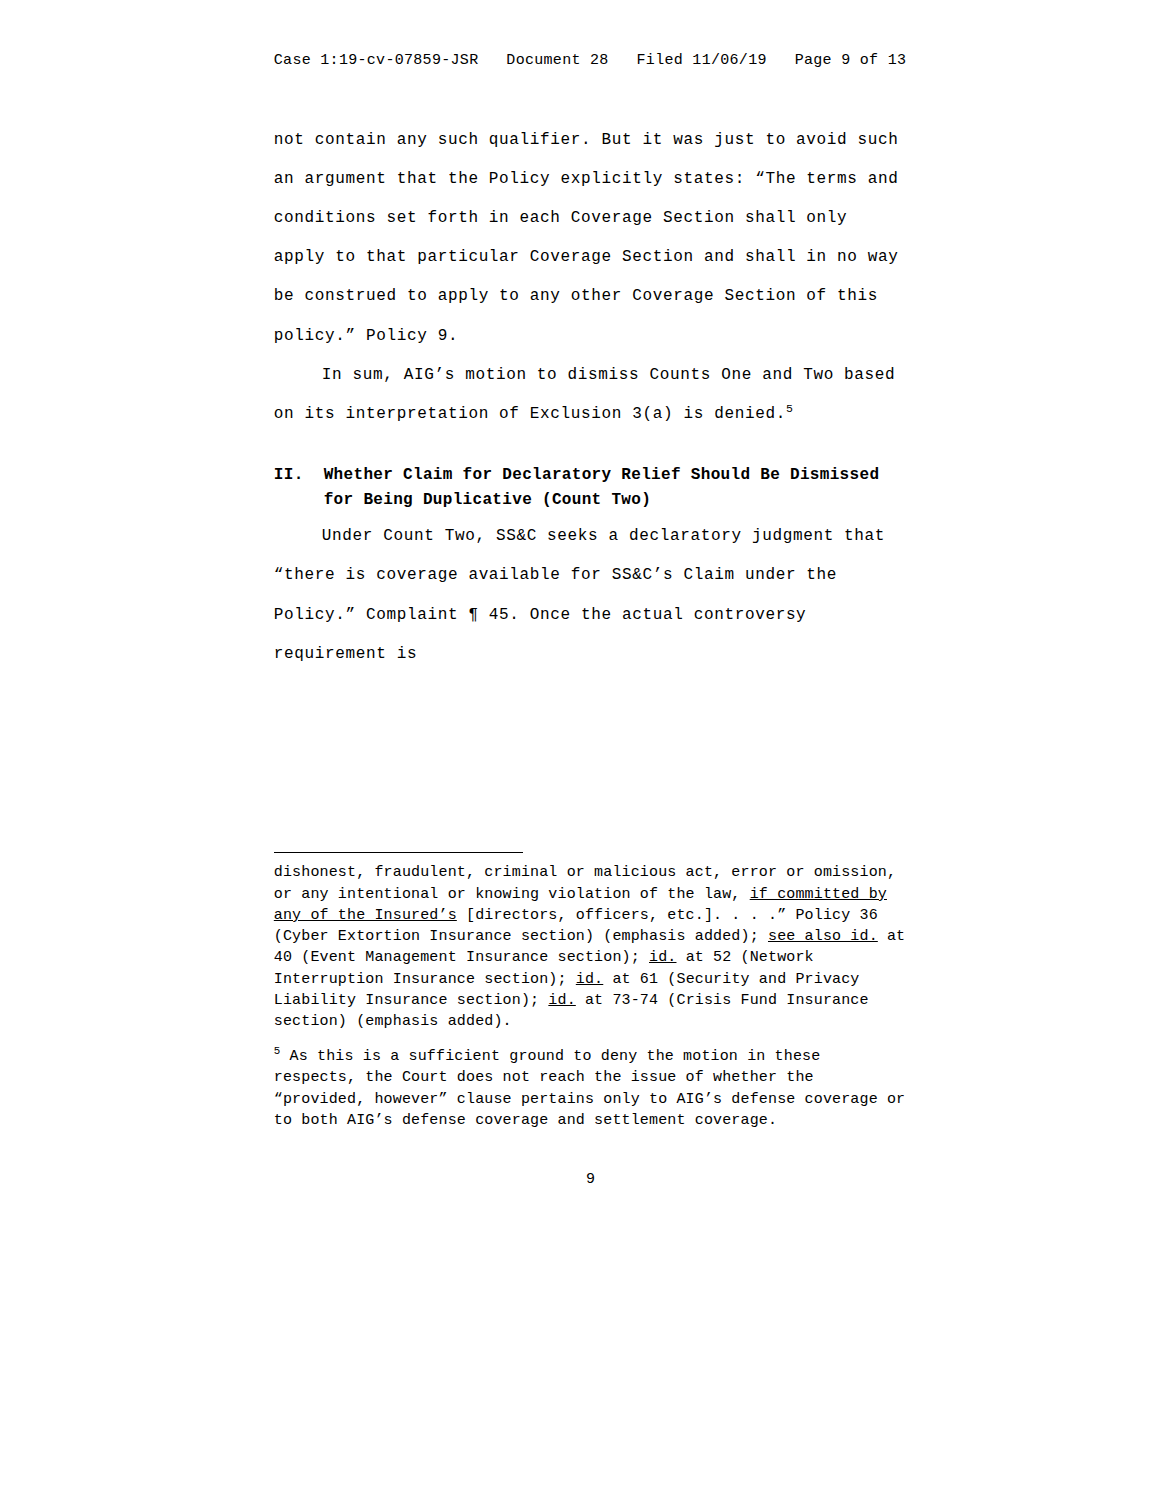Case 1:19-cv-07859-JSR Document 28 Filed 11/06/19 Page 9 of 13
not contain any such qualifier. But it was just to avoid such an argument that the Policy explicitly states: “The terms and conditions set forth in each Coverage Section shall only apply to that particular Coverage Section and shall in no way be construed to apply to any other Coverage Section of this policy.” Policy 9.
In sum, AIG’s motion to dismiss Counts One and Two based on its interpretation of Exclusion 3(a) is denied.5
II.
Whether Claim for Declaratory Relief Should Be Dismissed
for Being Duplicative (Count Two)
Under Count Two, SS&C seeks a declaratory judgment that “there is coverage available for SS&C’s Claim under the Policy.” Complaint ¶ 45. Once the actual controversy requirement is
dishonest, fraudulent, criminal or malicious act, error or omission, or any intentional or knowing violation of the law, if committed by any of the Insured’s [directors, officers, etc.]. . . .” Policy 36 (Cyber Extortion Insurance section) (emphasis added); see also id. at 40 (Event Management Insurance section); id. at 52 (Network Interruption Insurance section); id. at 61 (Security and Privacy Liability Insurance section); id. at 73-74 (Crisis Fund Insurance section) (emphasis added).
5 As this is a sufficient ground to deny the motion in these respects, the Court does not reach the issue of whether the “provided, however” clause pertains only to AIG’s defense coverage or to both AIG’s defense coverage and settlement coverage.
9